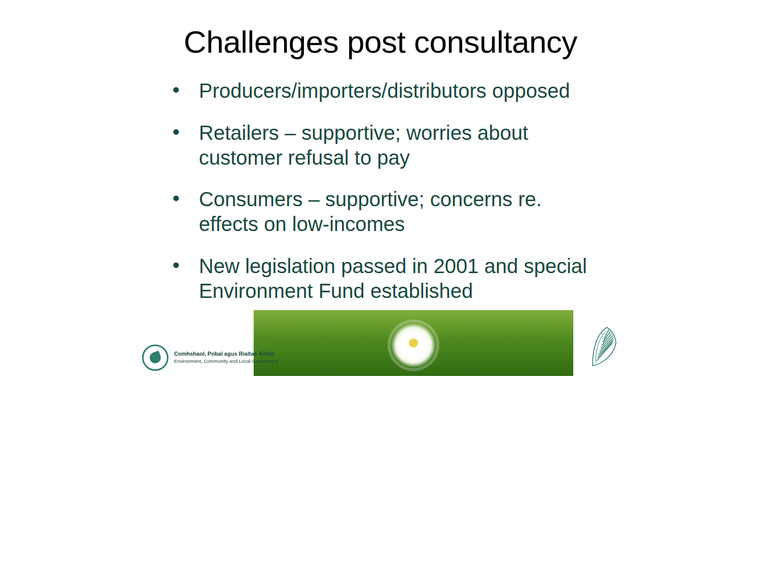Challenges post consultancy
Producers/importers/distributors opposed
Retailers – supportive; worries about customer refusal to pay
Consumers – supportive; concerns re. effects on low-incomes
New legislation passed in 2001 and special Environment Fund established
Comhshaol, Pobal agus Rialtas Áitiúil
Environment, Community and Local Government